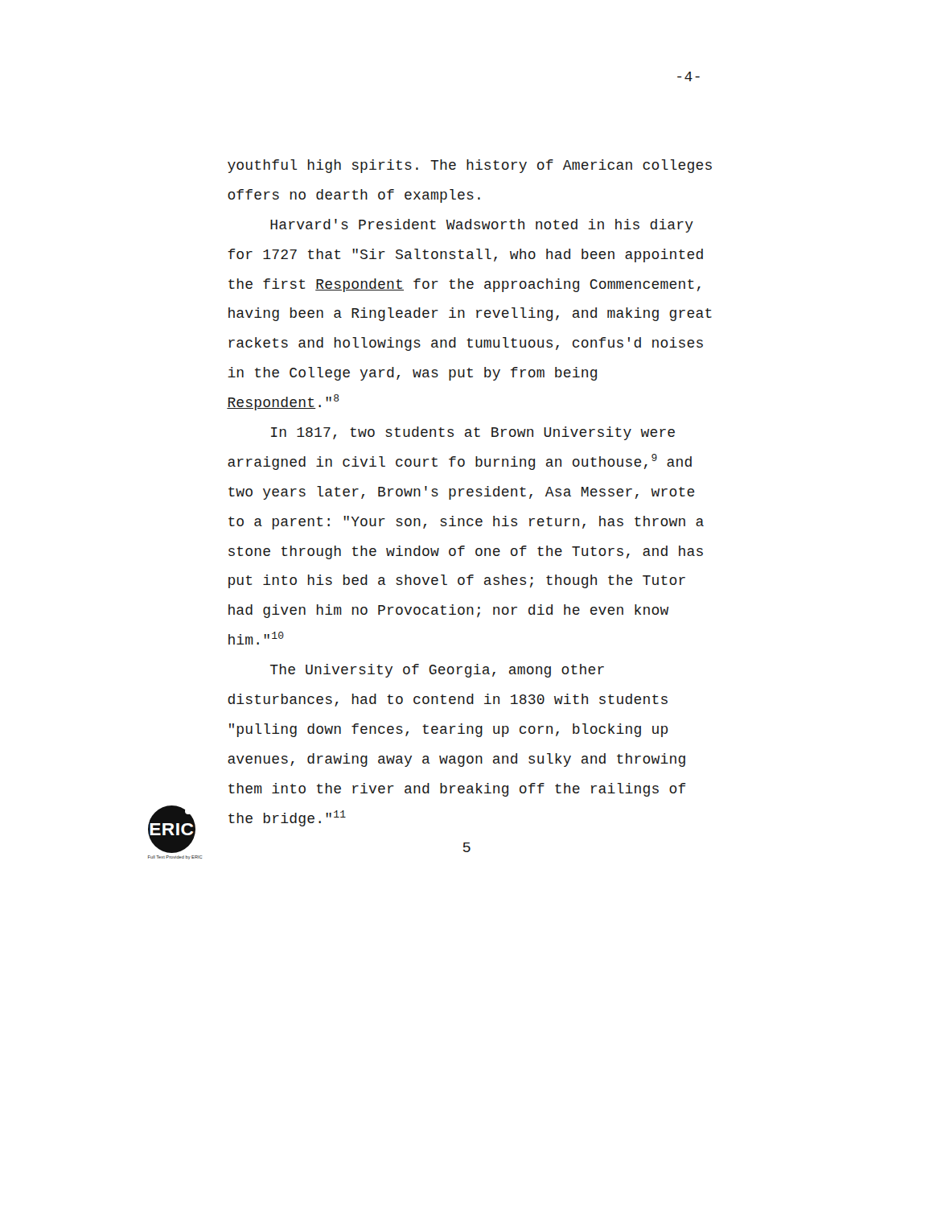-4-
youthful high spirits. The history of American colleges offers no dearth of examples.
Harvard's President Wadsworth noted in his diary for 1727 that "Sir Saltonstall, who had been appointed the first Respondent for the approaching Commencement, having been a Ringleader in revelling, and making great rackets and hollowings and tumultuous, confus'd noises in the College yard, was put by from being Respondent."8
In 1817, two students at Brown University were arraigned in civil court fo burning an outhouse,9 and two years later, Brown's president, Asa Messer, wrote to a parent: "Your son, since his return, has thrown a stone through the window of one of the Tutors, and has put into his bed a shovel of ashes; though the Tutor had given him no Provocation; nor did he even know him."10
The University of Georgia, among other disturbances, had to contend in 1830 with students "pulling down fences, tearing up corn, blocking up avenues, drawing away a wagon and sulky and throwing them into the river and breaking off the railings of the bridge."11
ERIC
Full Text Provided by ERIC
5